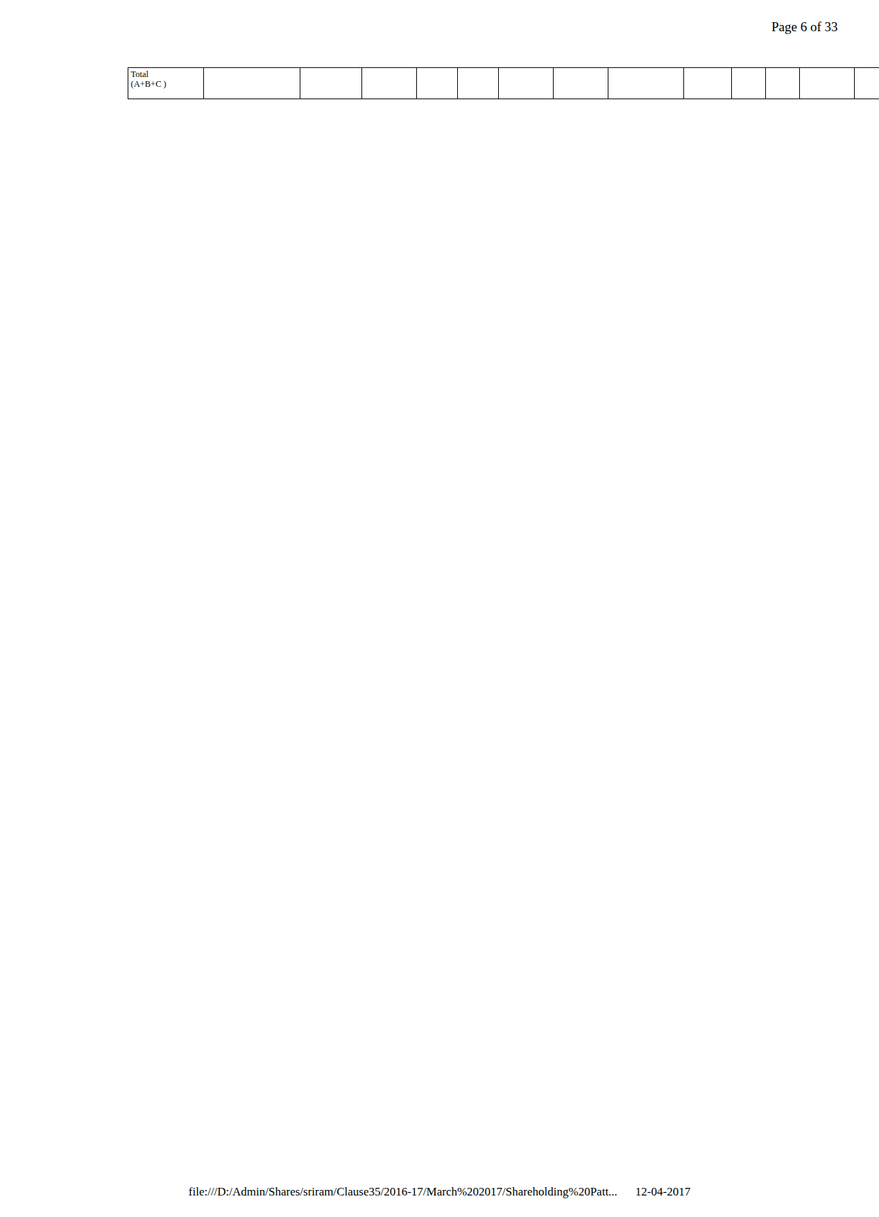Page 6 of 33
| Total (A+B+C ) | | | | | | | | | | | | | |
file:///D:/Admin/Shares/sriram/Clause35/2016-17/March%202017/Shareholding%20Patt... 12-04-2017